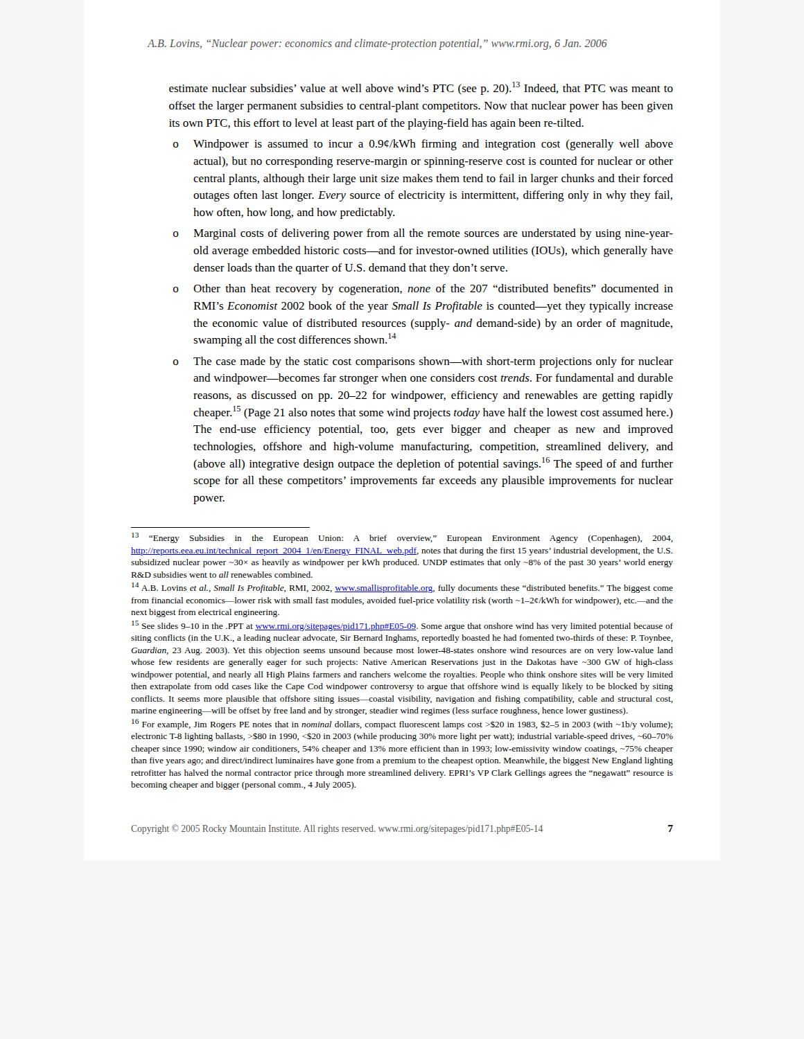A.B. Lovins, “Nuclear power: economics and climate-protection potential,” www.rmi.org, 6 Jan. 2006
estimate nuclear subsidies’ value at well above wind’s PTC (see p. 20).13 Indeed, that PTC was meant to offset the larger permanent subsidies to central-plant competitors. Now that nuclear power has been given its own PTC, this effort to level at least part of the playing-field has again been re-tilted.
Windpower is assumed to incur a 0.9¢/kWh firming and integration cost (generally well above actual), but no corresponding reserve-margin or spinning-reserve cost is counted for nuclear or other central plants, although their large unit size makes them tend to fail in larger chunks and their forced outages often last longer. Every source of electricity is intermittent, differing only in why they fail, how often, how long, and how predictably.
Marginal costs of delivering power from all the remote sources are understated by using nine-year-old average embedded historic costs—and for investor-owned utilities (IOUs), which generally have denser loads than the quarter of U.S. demand that they don’t serve.
Other than heat recovery by cogeneration, none of the 207 “distributed benefits” documented in RMI’s Economist 2002 book of the year Small Is Profitable is counted—yet they typically increase the economic value of distributed resources (supply- and demand-side) by an order of magnitude, swamping all the cost differences shown.14
The case made by the static cost comparisons shown—with short-term projections only for nuclear and windpower—becomes far stronger when one considers cost trends. For fundamental and durable reasons, as discussed on pp. 20–22 for windpower, efficiency and renewables are getting rapidly cheaper.15 (Page 21 also notes that some wind projects today have half the lowest cost assumed here.) The end-use efficiency potential, too, gets ever bigger and cheaper as new and improved technologies, offshore and high-volume manufacturing, competition, streamlined delivery, and (above all) integrative design outpace the depletion of potential savings.16 The speed of and further scope for all these competitors’ improvements far exceeds any plausible improvements for nuclear power.
13 “Energy Subsidies in the European Union: A brief overview,” European Environment Agency (Copenhagen), 2004, http://reports.eea.eu.int/technical_report_2004_1/en/Energy_FINAL_web.pdf, notes that during the first 15 years’ industrial development, the U.S. subsidized nuclear power ~30× as heavily as windpower per kWh produced. UNDP estimates that only ~8% of the past 30 years’ world energy R&D subsidies went to all renewables combined.
14 A.B. Lovins et al., Small Is Profitable, RMI, 2002, www.smallisprofitable.org, fully documents these “distributed benefits.” The biggest come from financial economics—lower risk with small fast modules, avoided fuel-price volatility risk (worth ~1–2¢/kWh for windpower), etc.—and the next biggest from electrical engineering.
15 See slides 9–10 in the .PPT at www.rmi.org/sitepages/pid171.php#E05-09. Some argue that onshore wind has very limited potential because of siting conflicts (in the U.K., a leading nuclear advocate, Sir Bernard Inghams, reportedly boasted he had fomented two-thirds of these: P. Toynbee, Guardian, 23 Aug. 2003). Yet this objection seems unsound because most lower-48-states onshore wind resources are on very low-value land whose few residents are generally eager for such projects: Native American Reservations just in the Dakotas have ~300 GW of high-class windpower potential, and nearly all High Plains farmers and ranchers welcome the royalties. People who think onshore sites will be very limited then extrapolate from odd cases like the Cape Cod windpower controversy to argue that offshore wind is equally likely to be blocked by siting conflicts. It seems more plausible that offshore siting issues—coastal visibility, navigation and fishing compatibility, cable and structural cost, marine engineering—will be offset by free land and by stronger, steadier wind regimes (less surface roughness, hence lower gustiness).
16 For example, Jim Rogers PE notes that in nominal dollars, compact fluorescent lamps cost >$20 in 1983, $2–5 in 2003 (with ~1b/y volume); electronic T-8 lighting ballasts, >$80 in 1990, <$20 in 2003 (while producing 30% more light per watt); industrial variable-speed drives, ~60–70% cheaper since 1990; window air conditioners, 54% cheaper and 13% more efficient than in 1993; low-emissivity window coatings, ~75% cheaper than five years ago; and direct/indirect luminaires have gone from a premium to the cheapest option. Meanwhile, the biggest New England lighting retrofitter has halved the normal contractor price through more streamlined delivery. EPRI’s VP Clark Gellings agrees the “negawatt” resource is becoming cheaper and bigger (personal comm., 4 July 2005).
Copyright © 2005 Rocky Mountain Institute. All rights reserved. www.rmi.org/sitepages/pid171.php#E05-14 7